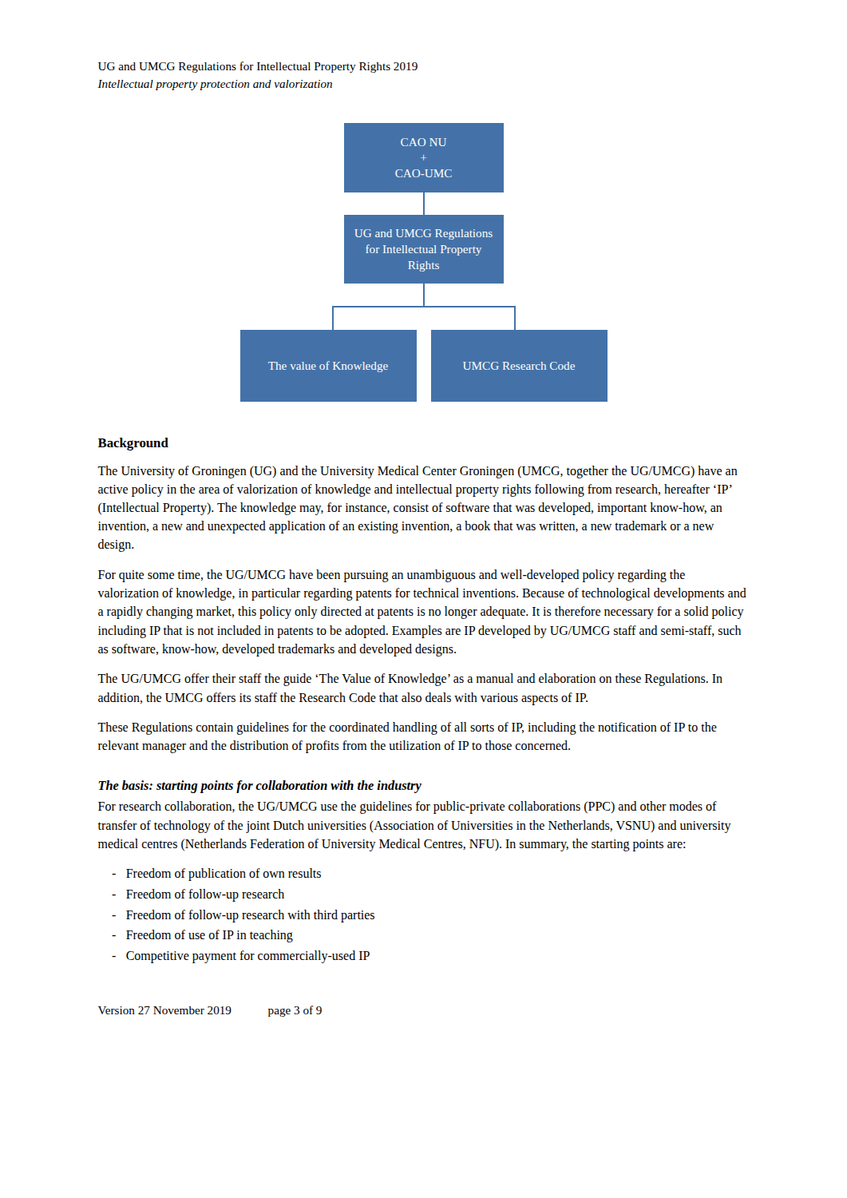UG and UMCG Regulations for Intellectual Property Rights 2019
Intellectual property protection and valorization
CAO NU
+
CAO-UMC
UG and UMCG Regulations for Intellectual Property Rights
The value of Knowledge
UMCG Research Code
Background
The University of Groningen (UG) and the University Medical Center Groningen (UMCG, together the UG/UMCG) have an active policy in the area of valorization of knowledge and intellectual property rights following from research, hereafter ‘IP’ (Intellectual Property). The knowledge may, for instance, consist of software that was developed, important know-how, an invention, a new and unexpected application of an existing invention, a book that was written, a new trademark or a new design.
For quite some time, the UG/UMCG have been pursuing an unambiguous and well-developed policy regarding the valorization of knowledge, in particular regarding patents for technical inventions. Because of technological developments and a rapidly changing market, this policy only directed at patents is no longer adequate. It is therefore necessary for a solid policy including IP that is not included in patents to be adopted. Examples are IP developed by UG/UMCG staff and semi-staff, such as software, know-how, developed trademarks and developed designs.
The UG/UMCG offer their staff the guide ‘The Value of Knowledge’ as a manual and elaboration on these Regulations. In addition, the UMCG offers its staff the Research Code that also deals with various aspects of IP.
These Regulations contain guidelines for the coordinated handling of all sorts of IP, including the notification of IP to the relevant manager and the distribution of profits from the utilization of IP to those concerned.
The basis: starting points for collaboration with the industry
For research collaboration, the UG/UMCG use the guidelines for public-private collaborations (PPC) and other modes of transfer of technology of the joint Dutch universities (Association of Universities in the Netherlands, VSNU) and university medical centres (Netherlands Federation of University Medical Centres, NFU). In summary, the starting points are:
Freedom of publication of own results
Freedom of follow-up research
Freedom of follow-up research with third parties
Freedom of use of IP in teaching
Competitive payment for commercially-used IP
Version 27 November 2019 page 3 of 9